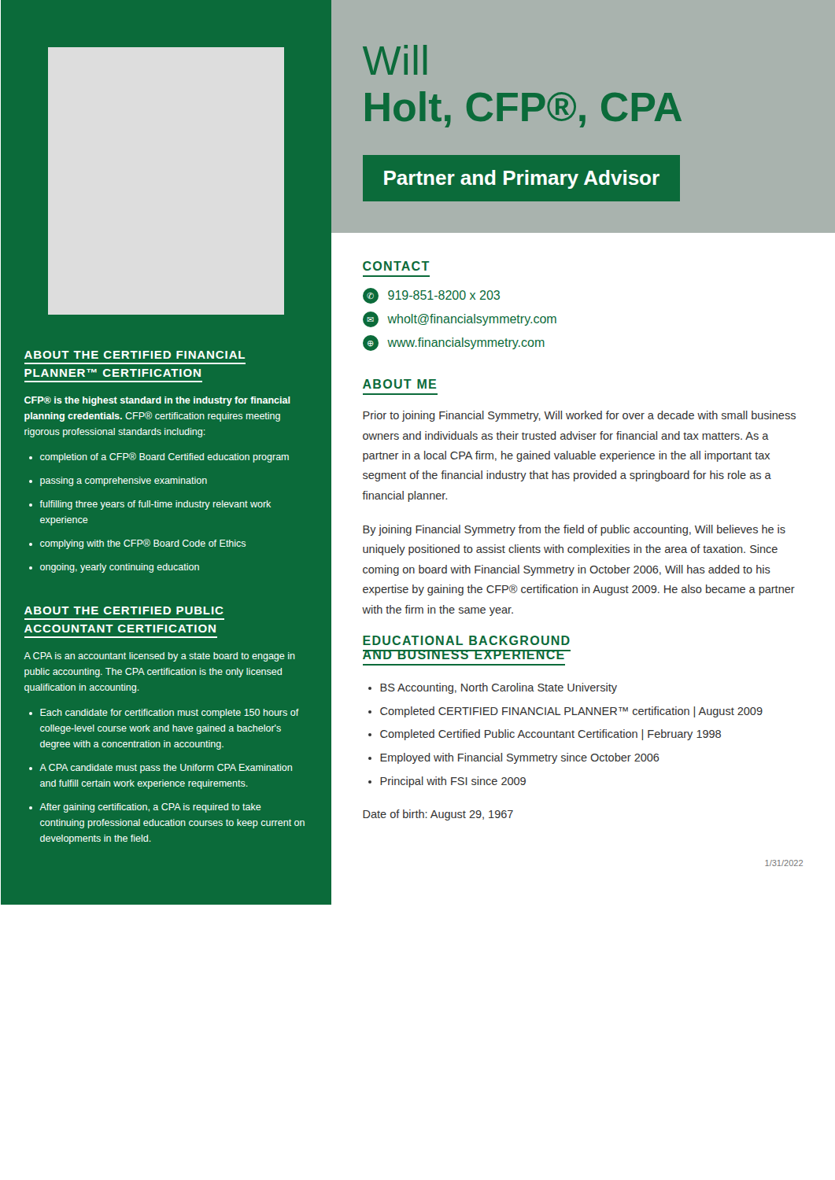About the Certified Financial
Planner™ Certification
CFP® is the highest standard in the industry for financial planning credentials. CFP® certification requires meeting rigorous professional standards including:
completion of a CFP® Board Certified education program
passing a comprehensive examination
fulfilling three years of full-time industry relevant work experience
complying with the CFP® Board Code of Ethics
ongoing, yearly continuing education
About the Certified Public
Accountant Certification
A CPA is an accountant licensed by a state board to engage in public accounting. The CPA certification is the only licensed qualification in accounting.
Each candidate for certification must complete 150 hours of college-level course work and have gained a bachelor's degree with a concentration in accounting.
A CPA candidate must pass the Uniform CPA Examination and fulfill certain work experience requirements.
After gaining certification, a CPA is required to take continuing professional education courses to keep current on developments in the field.
Will Holt, CFP®, CPA
Partner and Primary Advisor
Contact
✆919-851-8200 x 203
✉wholt@financialsymmetry.com
⊕www.financialsymmetry.com
About Me
Prior to joining Financial Symmetry, Will worked for over a decade with small business owners and individuals as their trusted adviser for financial and tax matters. As a partner in a local CPA firm, he gained valuable experience in the all important tax segment of the financial industry that has provided a springboard for his role as a financial planner.
By joining Financial Symmetry from the field of public accounting, Will believes he is uniquely positioned to assist clients with complexities in the area of taxation. Since coming on board with Financial Symmetry in October 2006, Will has added to his expertise by gaining the CFP® certification in August 2009. He also became a partner with the firm in the same year.
Educational Background
and Business Experience
BS Accounting, North Carolina State University
Completed CERTIFIED FINANCIAL PLANNER™ certification | August 2009
Completed Certified Public Accountant Certification | February 1998
Employed with Financial Symmetry since October 2006
Principal with FSI since 2009
Date of birth: August 29, 1967
1/31/2022